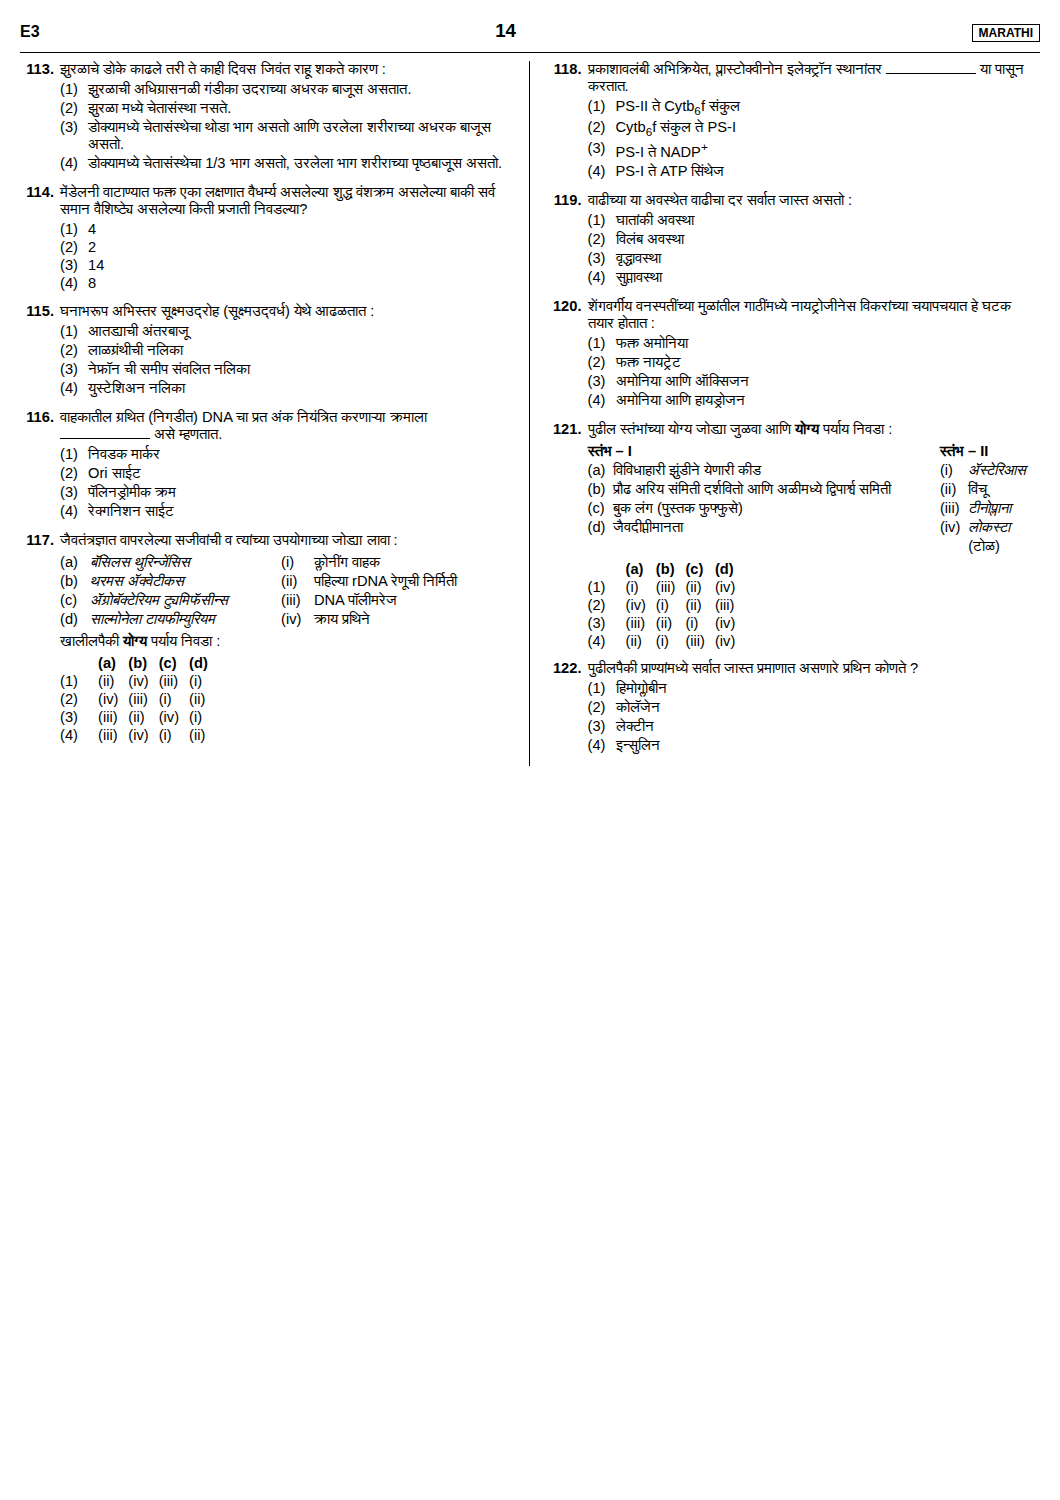E3 14 MARATHI
113.
झुरळाचे डोके काढले तरी ते काही दिवस जिवंत राहू शकते कारण :
(1) झुरळाची अधिग्रासनळी गंडीका उदराच्या अधरक बाजूस असतात.
(2) झुरळा मध्ये चेतासंस्था नसते.
(3) डोक्यामध्ये चेतासंस्थेचा थोडा भाग असतो आणि उरलेला शरीराच्या अधरक बाजूस असतो.
(4) डोक्यामध्ये चेतासंस्थेचा 1/3 भाग असतो, उरलेला भाग शरीराच्या पृष्ठबाजूस असतो.
114.
मेंडेलनी वाटाण्यात फक्त एका लक्षणात वैधर्म्य असलेल्या शुद्ध वंशक्रम असलेल्या बाकी सर्व समान वैशिष्ट्ये असलेल्या किती प्रजाती निवडल्या?
(1) 4
(2) 2
(3) 14
(4) 8
115.
घनाभरूप अभिस्तर सूक्ष्मउद्‌रोह (सूक्ष्मउद्‌वर्ध) येथे आढळतात :
(1) आतड्याची अंतरबाजू
(2) लाळग्रंथीची नलिका
(3) नेफ्रॉन ची समीप संवलित नलिका
(4) युस्टेशिअन नलिका
116.
वाहकातील ग्रथित (निगडीत) DNA चा प्रत अंक नियंत्रित करणाऱ्या क्रमाला असे म्हणतात.
(1) निवडक मार्कर
(2) Ori साईट
(3) पॅलिनड्रोमीक क्रम
(4) रेक्गनिशन साईट
117.
जैवतंत्रज्ञात वापरलेल्या सजीवांची व त्यांच्या उपयोगाच्या जोड्या लावा :
| (a) | बॅसिलस थुरिन्जेंसिस | (i) | क्लोनींग वाहक |
| (b) | थरमस ॲक्वेटीकस | (ii) | पहिल्या rDNA रेणूची निर्मिती |
| (c) | ॲग्रोबॅक्टेरियम ट्युमिफॅसीन्स | (iii) | DNA पॉलीमरेज |
| (d) | साल्मोनेला टायफीम्युरियम | (iv) | क्राय प्रथिने |
खालीलपैकी योग्य पर्याय निवडा :
| | (a) | (b) | (c) | (d) |
| (1) | (ii) | (iv) | (iii) | (i) |
| (2) | (iv) | (iii) | (i) | (ii) |
| (3) | (iii) | (ii) | (iv) | (i) |
| (4) | (iii) | (iv) | (i) | (ii) |
118.
प्रकाशावलंबी अभिक्रियेत, प्लास्टोक्वीनोन इलेक्ट्रॉन स्थानांतर या पासून करतात.
(1) PS-II ते Cytb6f संकुल
(2) Cytb6f संकुल ते PS-I
(3) PS-I ते NADP+
(4) PS-I ते ATP सिंथेज
119.
वाढीच्या या अवस्थेत वाढीचा दर सर्वात जास्त असतो :
(1) घातांकी अवस्था
(2) विलंब अवस्था
(3) वृद्धावस्था
(4) सुप्तावस्था
120.
शेंगवर्गीय वनस्पतींच्या मुळांतील गाठींमध्ये नायट्रोजीनेस विकरांच्या चयापचयात हे घटक तयार होतात :
(1) फक्त अमोनिया
(2) फक्त नायट्रेट
(3) अमोनिया आणि ऑक्सिजन
(4) अमोनिया आणि हायड्रोजन
121.
पुढील स्तंभांच्या योग्य जोड्या जुळवा आणि योग्य पर्याय निवडा :
| स्तंभ – I | स्तंभ – II |
| (a) | विविधाहारी झुंडीने येणारी कीड | (i) | ॲस्टेरिआस |
| (b) | प्रौढ अरिय संमिती दर्शवितो आणि अळीमध्ये द्विपार्श्व समिती | (ii) | विंचू |
| (c) | बुक लंग (पुस्तक फुफ्फुसे) | (iii) | टीनोप्लाना |
| (d) | जैवदीप्तीमानता | (iv) | लोकस्टा |
| | | | (टोळ) |
| | (a) | (b) | (c) | (d) |
| (1) | (i) | (iii) | (ii) | (iv) |
| (2) | (iv) | (i) | (ii) | (iii) |
| (3) | (iii) | (ii) | (i) | (iv) |
| (4) | (ii) | (i) | (iii) | (iv) |
122.
पुढीलपैकी प्राण्यांमध्ये सर्वात जास्त प्रमाणात असणारे प्रथिन कोणते ?
(1) हिमोग्लोबीन
(2) कोलॅजेन
(3) लेक्टीन
(4) इन्सुलिन